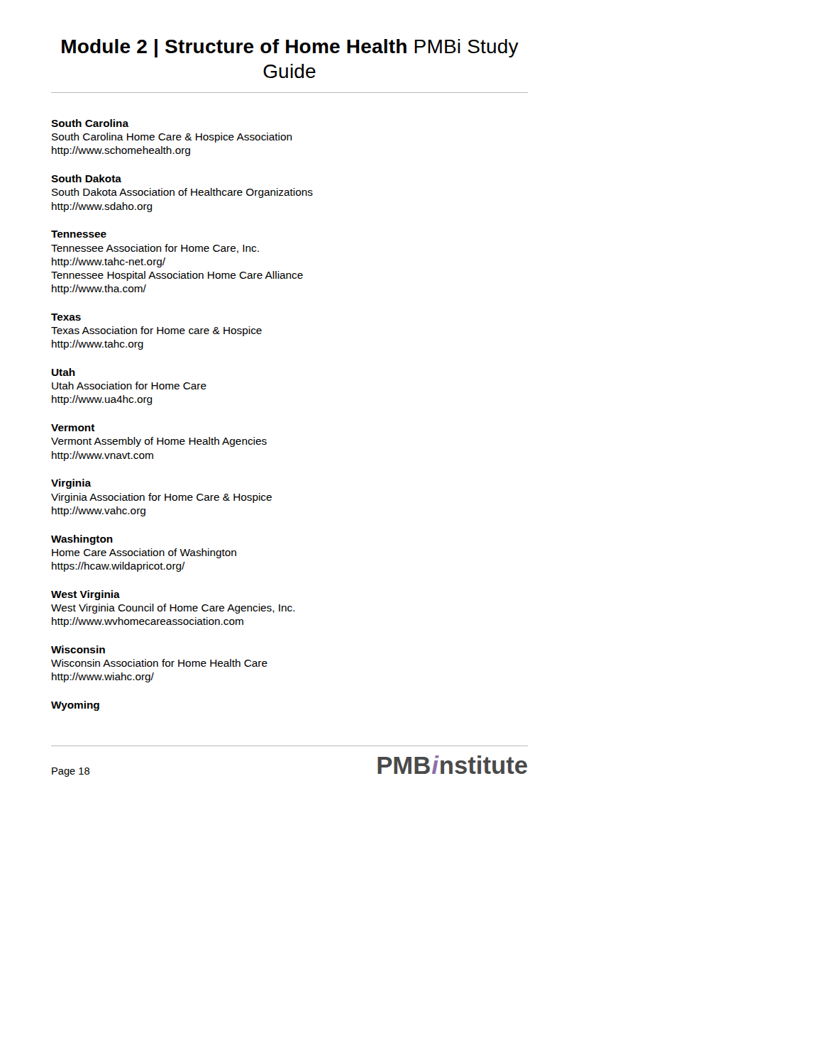Module 2 | Structure of Home Health PMBi Study Guide
South Carolina
South Carolina Home Care & Hospice Association
http://www.schomehealth.org
South Dakota
South Dakota Association of Healthcare Organizations
http://www.sdaho.org
Tennessee
Tennessee Association for Home Care, Inc.
http://www.tahc-net.org/
Tennessee Hospital Association Home Care Alliance
http://www.tha.com/
Texas
Texas Association for Home care & Hospice
http://www.tahc.org
Utah
Utah Association for Home Care
http://www.ua4hc.org
Vermont
Vermont Assembly of Home Health Agencies
http://www.vnavt.com
Virginia
Virginia Association for Home Care & Hospice
http://www.vahc.org
Washington
Home Care Association of Washington
https://hcaw.wildapricot.org/
West Virginia
West Virginia Council of Home Care Agencies, Inc.
http://www.wvhomecareassociation.com
Wisconsin
Wisconsin Association for Home Health Care
http://www.wiahc.org/
Wyoming
Page 18
PMB institute